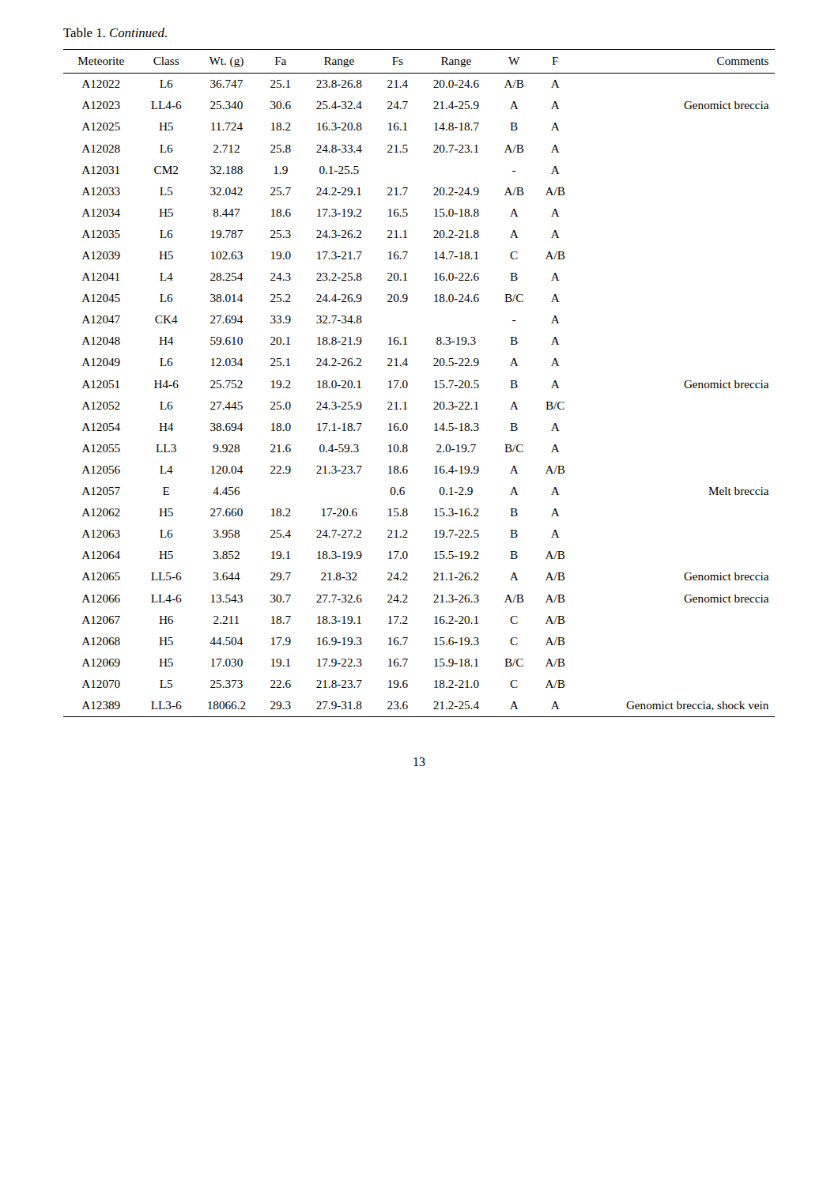Table 1. Continued.
| Meteorite | Class | Wt. (g) | Fa | Range | Fs | Range | W | F | Comments |
| --- | --- | --- | --- | --- | --- | --- | --- | --- | --- |
| A12022 | L6 | 36.747 | 25.1 | 23.8-26.8 | 21.4 | 20.0-24.6 | A/B | A | |
| A12023 | LL4-6 | 25.340 | 30.6 | 25.4-32.4 | 24.7 | 21.4-25.9 | A | A | Genomict breccia |
| A12025 | H5 | 11.724 | 18.2 | 16.3-20.8 | 16.1 | 14.8-18.7 | B | A | |
| A12028 | L6 | 2.712 | 25.8 | 24.8-33.4 | 21.5 | 20.7-23.1 | A/B | A | |
| A12031 | CM2 | 32.188 | 1.9 | 0.1-25.5 | | | - | A | |
| A12033 | L5 | 32.042 | 25.7 | 24.2-29.1 | 21.7 | 20.2-24.9 | A/B | A/B | |
| A12034 | H5 | 8.447 | 18.6 | 17.3-19.2 | 16.5 | 15.0-18.8 | A | A | |
| A12035 | L6 | 19.787 | 25.3 | 24.3-26.2 | 21.1 | 20.2-21.8 | A | A | |
| A12039 | H5 | 102.63 | 19.0 | 17.3-21.7 | 16.7 | 14.7-18.1 | C | A/B | |
| A12041 | L4 | 28.254 | 24.3 | 23.2-25.8 | 20.1 | 16.0-22.6 | B | A | |
| A12045 | L6 | 38.014 | 25.2 | 24.4-26.9 | 20.9 | 18.0-24.6 | B/C | A | |
| A12047 | CK4 | 27.694 | 33.9 | 32.7-34.8 | | | - | A | |
| A12048 | H4 | 59.610 | 20.1 | 18.8-21.9 | 16.1 | 8.3-19.3 | B | A | |
| A12049 | L6 | 12.034 | 25.1 | 24.2-26.2 | 21.4 | 20.5-22.9 | A | A | |
| A12051 | H4-6 | 25.752 | 19.2 | 18.0-20.1 | 17.0 | 15.7-20.5 | B | A | Genomict breccia |
| A12052 | L6 | 27.445 | 25.0 | 24.3-25.9 | 21.1 | 20.3-22.1 | A | B/C | |
| A12054 | H4 | 38.694 | 18.0 | 17.1-18.7 | 16.0 | 14.5-18.3 | B | A | |
| A12055 | LL3 | 9.928 | 21.6 | 0.4-59.3 | 10.8 | 2.0-19.7 | B/C | A | |
| A12056 | L4 | 120.04 | 22.9 | 21.3-23.7 | 18.6 | 16.4-19.9 | A | A/B | |
| A12057 | E | 4.456 | | | 0.6 | 0.1-2.9 | A | A | Melt breccia |
| A12062 | H5 | 27.660 | 18.2 | 17-20.6 | 15.8 | 15.3-16.2 | B | A | |
| A12063 | L6 | 3.958 | 25.4 | 24.7-27.2 | 21.2 | 19.7-22.5 | B | A | |
| A12064 | H5 | 3.852 | 19.1 | 18.3-19.9 | 17.0 | 15.5-19.2 | B | A/B | |
| A12065 | LL5-6 | 3.644 | 29.7 | 21.8-32 | 24.2 | 21.1-26.2 | A | A/B | Genomict breccia |
| A12066 | LL4-6 | 13.543 | 30.7 | 27.7-32.6 | 24.2 | 21.3-26.3 | A/B | A/B | Genomict breccia |
| A12067 | H6 | 2.211 | 18.7 | 18.3-19.1 | 17.2 | 16.2-20.1 | C | A/B | |
| A12068 | H5 | 44.504 | 17.9 | 16.9-19.3 | 16.7 | 15.6-19.3 | C | A/B | |
| A12069 | H5 | 17.030 | 19.1 | 17.9-22.3 | 16.7 | 15.9-18.1 | B/C | A/B | |
| A12070 | L5 | 25.373 | 22.6 | 21.8-23.7 | 19.6 | 18.2-21.0 | C | A/B | |
| A12389 | LL3-6 | 18066.2 | 29.3 | 27.9-31.8 | 23.6 | 21.2-25.4 | A | A | Genomict breccia, shock vein |
13